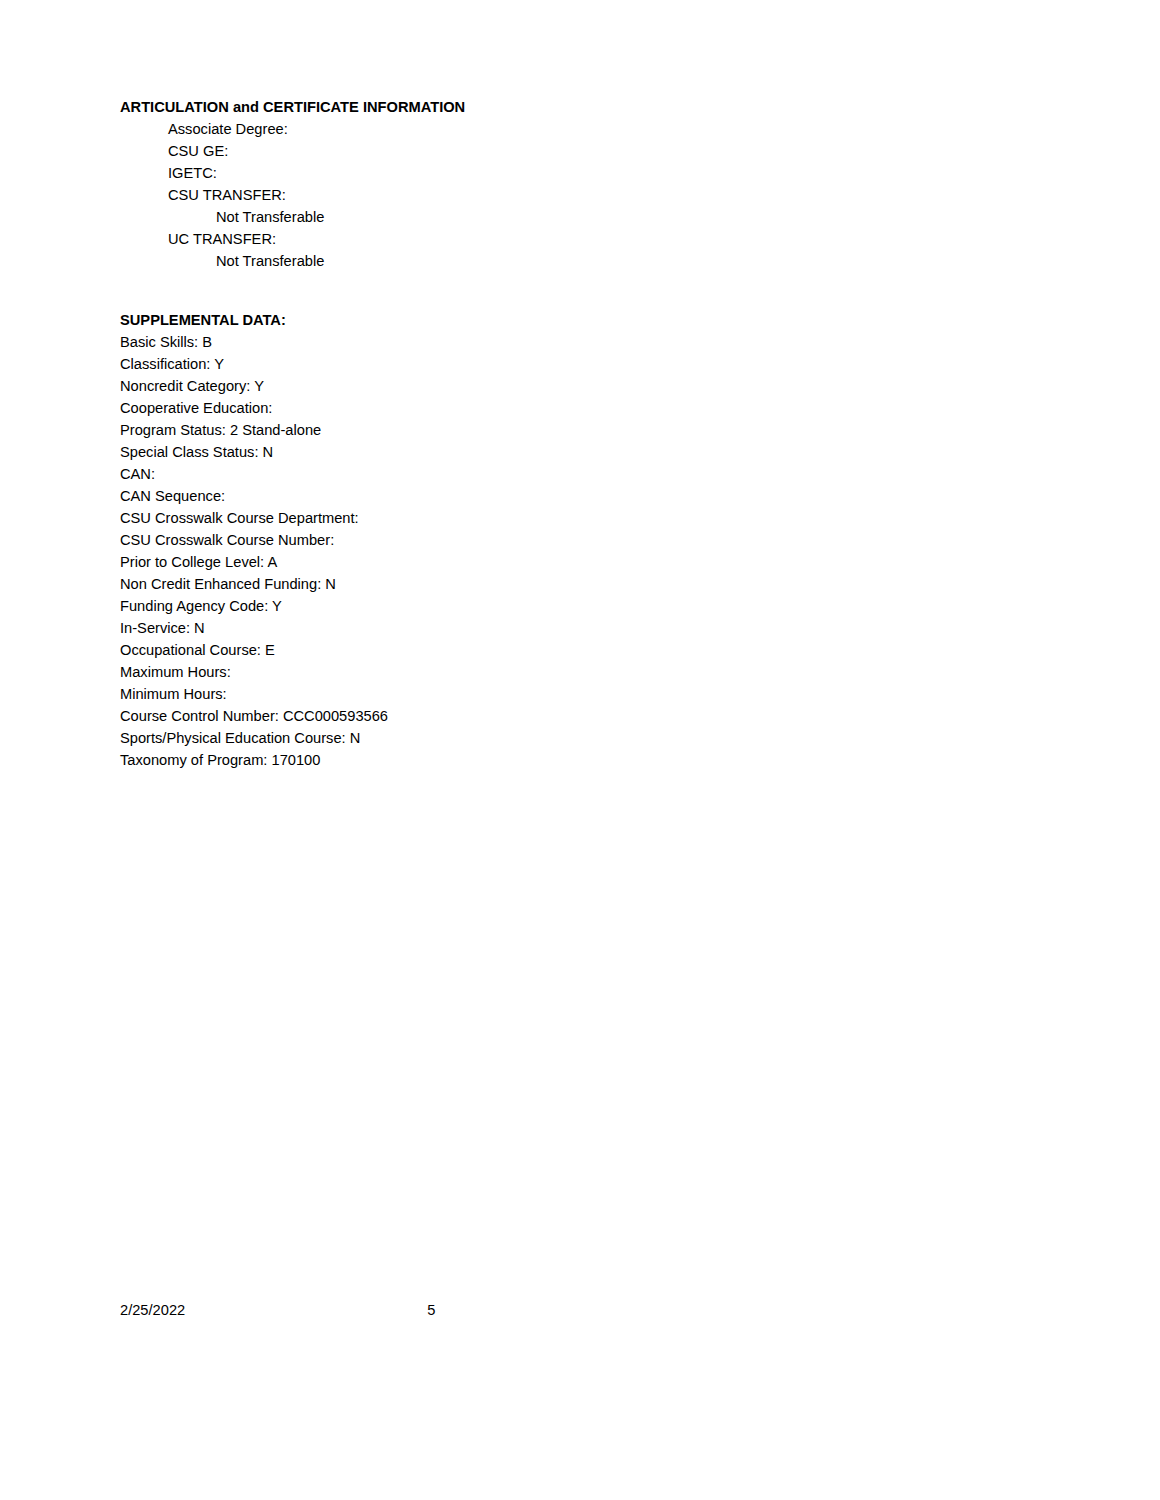ARTICULATION and CERTIFICATE INFORMATION
Associate Degree:
CSU GE:
IGETC:
CSU TRANSFER:
Not Transferable
UC TRANSFER:
Not Transferable
SUPPLEMENTAL DATA:
Basic Skills: B
Classification: Y
Noncredit Category: Y
Cooperative Education:
Program Status: 2 Stand-alone
Special Class Status: N
CAN:
CAN Sequence:
CSU Crosswalk Course Department:
CSU Crosswalk Course Number:
Prior to College Level: A
Non Credit Enhanced Funding: N
Funding Agency Code: Y
In-Service: N
Occupational Course: E
Maximum Hours:
Minimum Hours:
Course Control Number: CCC000593566
Sports/Physical Education Course: N
Taxonomy of Program: 170100
2/25/2022 5